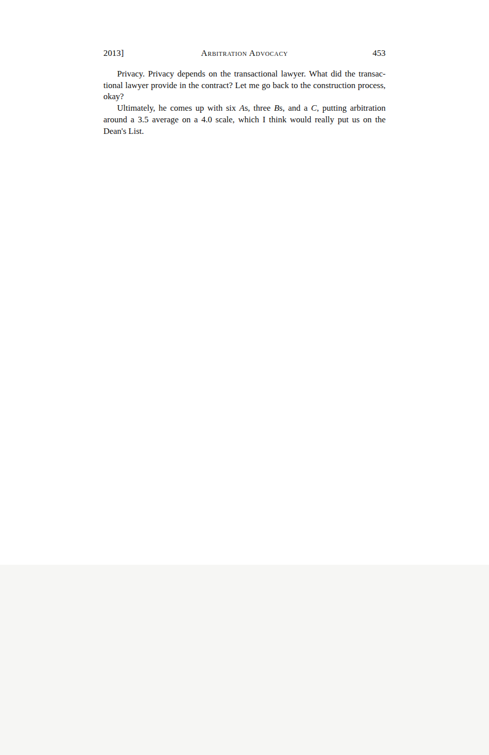2013] Arbitration Advocacy 453
Privacy. Privacy depends on the transactional lawyer. What did the transactional lawyer provide in the contract? Let me go back to the construction process, okay?
Ultimately, he comes up with six As, three Bs, and a C, putting arbitration around a 3.5 average on a 4.0 scale, which I think would really put us on the Dean's List.